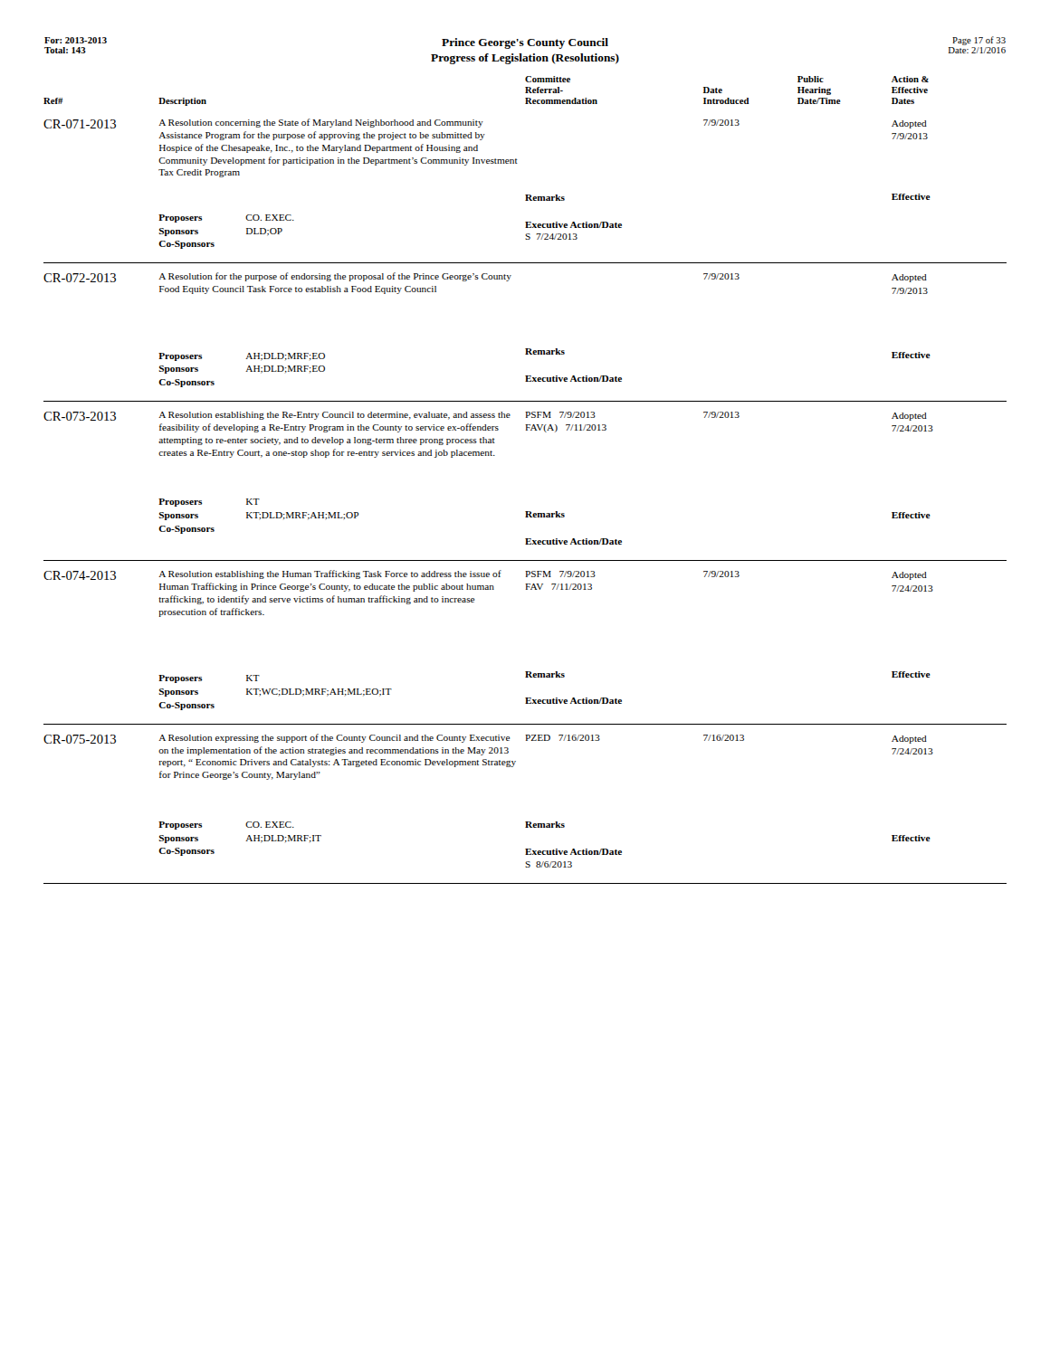| For: 2013-2013 Total: 143 | Prince George's County Council Progress of Legislation (Resolutions) | Page 17 of 33 Date: 2/1/2016 |
| Ref# | Description | Committee Referral- Recommendation | Date Introduced | Public Hearing Date/Time | Action & Effective Dates |
| --- | --- | --- | --- | --- | --- |
| CR-071-2013 | A Resolution concerning the State of Maryland Neighborhood and Community Assistance Program for the purpose of approving the project to be submitted by Hospice of the Chesapeake, Inc., to the Maryland Department of Housing and Community Development for participation in the Department’s Community Investment Tax Credit Program Proposers CO. EXEC. Sponsors DLD;OP Co-Sponsors | Remarks Executive Action/Date S 7/24/2013 | 7/9/2013 | | Adopted 7/9/2013 Effective |
| CR-072-2013 | A Resolution for the purpose of endorsing the proposal of the Prince George’s County Food Equity Council Task Force to establish a Food Equity Council Proposers AH;DLD;MRF;EO Sponsors AH;DLD;MRF;EO Co-Sponsors | Remarks Executive Action/Date | 7/9/2013 | | Adopted 7/9/2013 Effective |
| CR-073-2013 | A Resolution establishing the Re-Entry Council to determine, evaluate, and assess the feasibility of developing a Re-Entry Program in the County to service ex-offenders attempting to re-enter society, and to develop a long-term three prong process that creates a Re-Entry Court, a one-stop shop for re-entry services and job placement. Proposers KT Sponsors KT;DLD;MRF;AH;ML;OP Co-Sponsors | PSFM 7/9/2013 FAV(A) 7/11/2013 Remarks Executive Action/Date | 7/9/2013 | | Adopted 7/24/2013 Effective |
| CR-074-2013 | A Resolution establishing the Human Trafficking Task Force to address the issue of Human Trafficking in Prince George’s County, to educate the public about human trafficking, to identify and serve victims of human trafficking and to increase prosecution of traffickers. Proposers KT Sponsors KT;WC;DLD;MRF;AH;ML;EO;IT Co-Sponsors | PSFM 7/9/2013 FAV 7/11/2013 Remarks Executive Action/Date | 7/9/2013 | | Adopted 7/24/2013 Effective |
| CR-075-2013 | A Resolution expressing the support of the County Council and the County Executive on the implementation of the action strategies and recommendations in the May 2013 report, “ Economic Drivers and Catalysts: A Targeted Economic Development Strategy for Prince George’s County, Maryland” Proposers CO. EXEC. Sponsors AH;DLD;MRF;IT Co-Sponsors | PZED 7/16/2013 Remarks Executive Action/Date S 8/6/2013 | 7/16/2013 | | Adopted 7/24/2013 Effective |